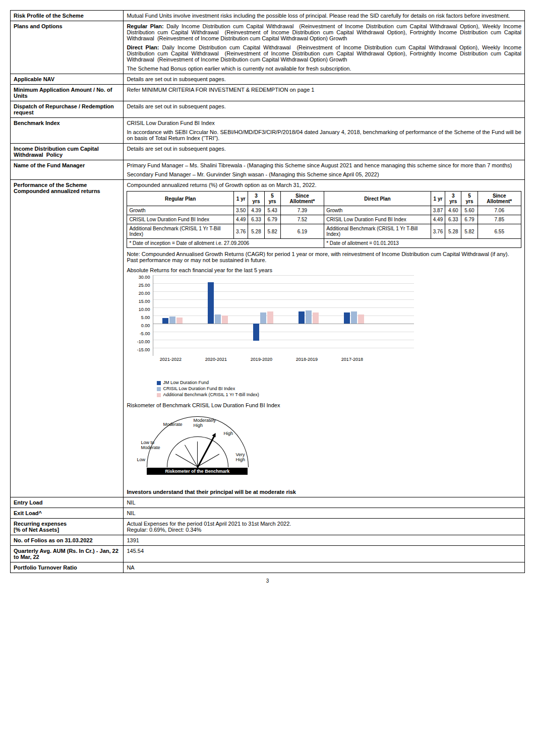| Risk Profile of the Scheme | Mutual Fund Units involve investment risks including the possible loss of principal. Please read the SID carefully for details on risk factors before investment. |
| Plans and Options | Regular Plan: Daily Income Distribution cum Capital Withdrawal (Reinvestment of Income Distribution cum Capital Withdrawal Option), Weekly Income Distribution cum Capital Withdrawal (Reinvestment of Income Distribution cum Capital Withdrawal Option), Fortnightly Income Distribution cum Capital Withdrawal (Reinvestment of Income Distribution cum Capital Withdrawal Option) Growth Direct Plan: Daily Income Distribution cum Capital Withdrawal (Reinvestment of Income Distribution cum Capital Withdrawal Option), Weekly Income Distribution cum Capital Withdrawal (Reinvestment of Income Distribution cum Capital Withdrawal Option), Fortnightly Income Distribution cum Capital Withdrawal (Reinvestment of Income Distribution cum Capital Withdrawal Option) Growth The Scheme had Bonus option earlier which is currently not available for fresh subscription. |
| Applicable NAV | Details are set out in subsequent pages. |
| Minimum Application Amount / No. of Units | Refer MINIMUM CRITERIA FOR INVESTMENT & REDEMPTION on page 1 |
| Dispatch of Repurchase / Redemption request | Details are set out in subsequent pages. |
| Benchmark Index | CRISIL Low Duration Fund BI Index In accordance with SEBI Circular No. SEBI/HO/MD/DF3/CIR/P/2018/04 dated January 4, 2018, benchmarking of performance of the Scheme of the Fund will be on basis of Total Return Index (“TRI”). |
| Income Distribution cum Capital Withdrawal Policy | Details are set out in subsequent pages. |
| Name of the Fund Manager | Primary Fund Manager – Ms. Shalini Tibrewala - (Managing this Scheme since August 2021 and hence managing this scheme since for more than 7 months) Secondary Fund Manager – Mr. Gurvinder Singh wasan - (Managing this Scheme since April 05, 2022) |
| Performance of the Scheme Compounded annualized returns | Compounded annualized returns (%) of Growth option as on March 31, 2022. / Regular Plan / 1 yr / 3 yrs / 5 yrs / Since Allotment* / Direct Plan / 1 yr / 3 yrs / 5 yrs / Since Allotment* / / --- / --- / --- / --- / --- / --- / --- / --- / --- / --- / / Growth / 3.50 / 4.39 / 5.43 / 7.39 / Growth / 3.87 / 4.60 / 5.60 / 7.06 / / CRISIL Low Duration Fund BI Index / 4.49 / 6.33 / 6.79 / 7.52 / CRISIL Low Duration Fund BI Index / 4.49 / 6.33 / 6.79 / 7.85 / / Additional Benchmark (CRISIL 1 Yr T-Bill Index) / 3.76 / 5.28 / 5.82 / 6.19 / Additional Benchmark (CRISIL 1 Yr T-Bill Index) / 3.76 / 5.28 / 5.82 / 6.55 / / * Date of inception = Date of allotment i.e. 27.09.2006 / * Date of allotment = 01.01.2013 / Note: Compounded Annualised Growth Returns (CAGR) for period 1 year or more, with reinvestment of Income Distribution cum Capital Withdrawal (if any). Past performance may or may not be sustained in future. Absolute Returns for each financial year for the last 5 years 30.00 25.00 20.00 15.00 10.00 5.00 0.00 -5.00 -10.00 -15.00 2021-2022 2020-2021 2019-2020 2018-2019 2017-2018 JM Low Duration Fund CRISIL Low Duration Fund BI Index Additional Benchmark (CRISIL 1 Yr T-Bill Index) Riskometer of Benchmark CRISIL Low Duration Fund BI Index Low Low to Moderate Moderate Moderately High High Very High Riskometer of the Benchmark Investors understand that their principal will be at moderate risk |
| Entry Load | NIL |
| Exit Load^ | NIL |
| Recurring expenses [% of Net Assets] | Actual Expenses for the period 01st April 2021 to 31st March 2022. Regular: 0.69%, Direct: 0.34% |
| No. of Folios as on 31.03.2022 | 1391 |
| Quarterly Avg. AUM (Rs. In Cr.) - Jan, 22 to Mar, 22 | 145.54 |
| Portfolio Turnover Ratio | NA |
3